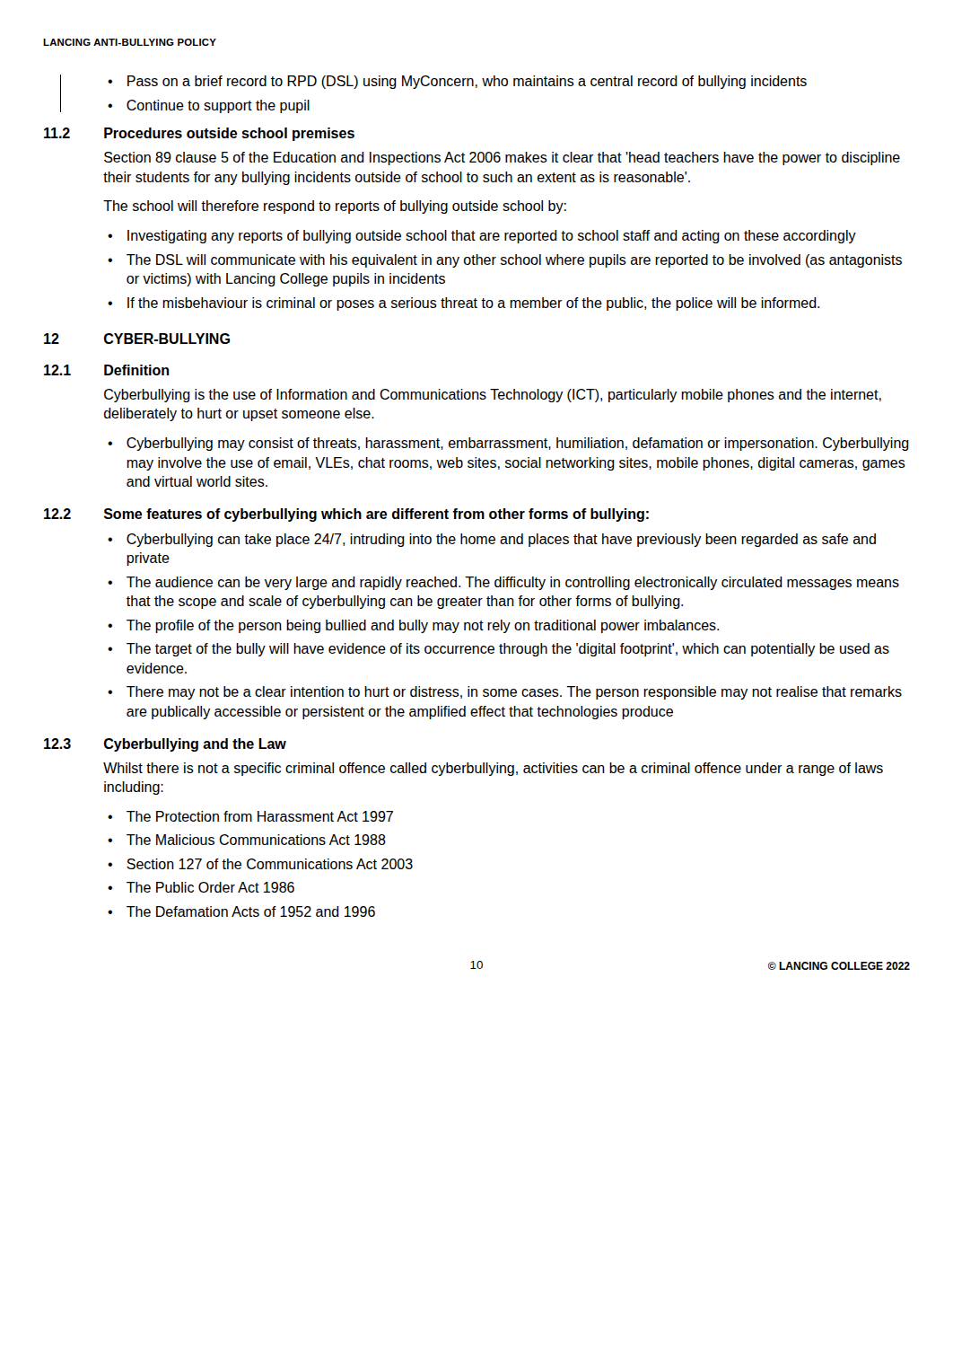LANCING ANTI-BULLYING POLICY
Pass on a brief record to RPD (DSL) using MyConcern, who maintains a central record of bullying incidents
Continue to support the pupil
11.2
Procedures outside school premises
Section 89 clause 5 of the Education and Inspections Act 2006 makes it clear that 'head teachers have the power to discipline their students for any bullying incidents outside of school to such an extent as is reasonable'.
The school will therefore respond to reports of bullying outside school by:
Investigating any reports of bullying outside school that are reported to school staff and acting on these accordingly
The DSL will communicate with his equivalent in any other school where pupils are reported to be involved (as antagonists or victims) with Lancing College pupils in incidents
If the misbehaviour is criminal or poses a serious threat to a member of the public, the police will be informed.
12
CYBER-BULLYING
12.1
Definition
Cyberbullying is the use of Information and Communications Technology (ICT), particularly mobile phones and the internet, deliberately to hurt or upset someone else.
Cyberbullying may consist of threats, harassment, embarrassment, humiliation, defamation or impersonation. Cyberbullying may involve the use of email, VLEs, chat rooms, web sites, social networking sites, mobile phones, digital cameras, games and virtual world sites.
12.2
Some features of cyberbullying which are different from other forms of bullying:
Cyberbullying can take place 24/7, intruding into the home and places that have previously been regarded as safe and private
The audience can be very large and rapidly reached. The difficulty in controlling electronically circulated messages means that the scope and scale of cyberbullying can be greater than for other forms of bullying.
The profile of the person being bullied and bully may not rely on traditional power imbalances.
The target of the bully will have evidence of its occurrence through the 'digital footprint', which can potentially be used as evidence.
There may not be a clear intention to hurt or distress, in some cases. The person responsible may not realise that remarks are publically accessible or persistent or the amplified effect that technologies produce
12.3
Cyberbullying and the Law
Whilst there is not a specific criminal offence called cyberbullying, activities can be a criminal offence under a range of laws including:
The Protection from Harassment Act 1997
The Malicious Communications Act 1988
Section 127 of the Communications Act 2003
The Public Order Act 1986
The Defamation Acts of 1952 and 1996
10 © LANCING COLLEGE 2022